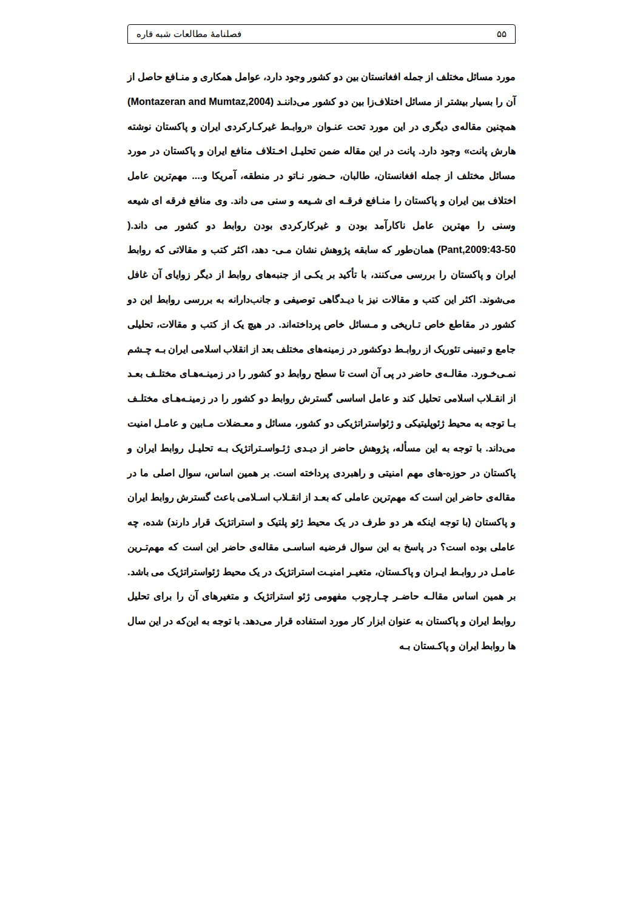۵۵ فصلنامهٔ مطالعات شبه قاره
مورد مسائل مختلف از جمله افغانستان بین دو کشور وجود دارد، عوامل همکاری و منـافع حاصل از آن را بسیار بیشتر از مسائل اختلاف‌زا بین دو کشور می‌داننـد (Montazeran and Mumtaz,2004) همچنین مقاله‌ی دیگری در این مورد تحت عنـوان «روابـط غیرکـارکردی ایران و پاکستان نوشته هارش پانت» وجود دارد. پانت در این مقاله ضمن تحلیـل اخـتلاف منافع ایران و پاکستان در مورد مسائل مختلف از جمله افغانستان، طالبان، حـضور نـاتو در منطقه، آمریکا و.... مهم‌ترین عامل اختلاف بین ایران و پاکستان را منـافع فرقـه ای شـیعه و سنی می داند. وی منافع فرقه ای شیعه وسنی را مهترین عامل ناکارآمد بودن و غیرکارکردی بودن روابط دو کشور می داند.(Pant,2009:43-50) همان‌طور که سابقه پژوهش نشان مـی‌- دهد، اکثر کتب و مقالاتی که روابط ایران و پاکستان را بررسی می‌کنند، با تأکید بر یکـی از جنبه‌های روابط از دیگر زوایای آن غافل می‌شوند. اکثر این کتب و مقالات نیز با دیـدگاهی توصیفی و جانب‌دارانه به بررسی روابط این دو کشور در مقاطع خاص تـاریخی و مـسائل خاص پرداخته‌اند. در هیچ یک از کتب و مقالات، تحلیلی جامع و تبیینی تئوریک از روابـط دوکشور در زمینه‌های مختلف بعد از انقلاب اسلامی ایران بـه چـشم نمـی‌خـورد. مقالـه‌ی حاضر در پی آن است تا سطح روابط دو کشور را در زمینـه‌هـای مختلـف بعـد از انقـلاب اسلامی تحلیل کند و عامل اساسی گسترش روابط دو کشور را در زمینـه‌هـای مختلـف بـا توجه به محیط ژئوپلیتیکی و ژئواستراتژیکی دو کشور، مسائل و معـضلات مـابین و عامـل امنیت می‌داند. با توجه به این مسأله، پژوهش حاضر از دیـدی ژئـواسـتراتژیک بـه تحلیـل روابط ایران و پاکستان در حوزه-های مهم امنیتی و راهبردی پرداخته است. بر همین اساس، سوال اصلی ما در مقاله‌ی حاضر این است که مهم‌ترین عاملی که بعـد از انقـلاب اسـلامی باعث گسترش روابط ایران و پاکستان (با توجه اینکه هر دو طرف در یک محیط ژئو پلتیک و استراتژیک قرار دارند) شده، چه عاملی بوده است؟ در پاسخ به این سوال فرضیه اساسـی مقاله‌ی حاضر این است که مهم‌تـرین عامـل در روابـط ایـران و پاکـستان، متغیـر امنیـت استراتژیک در یک محیط ژئواستراتژیک می باشد. بر همین اساس مقالـه حاضـر چـارچوب مفهومی ژئو استراتژیک و متغیرهای آن را برای تحلیل روابط ایران و پاکستان به عنوان ابزار کار مورد استفاده قرار می‌دهد. با توجه به این‌که در این سال ها روابط ایران و پاکـستان بـه